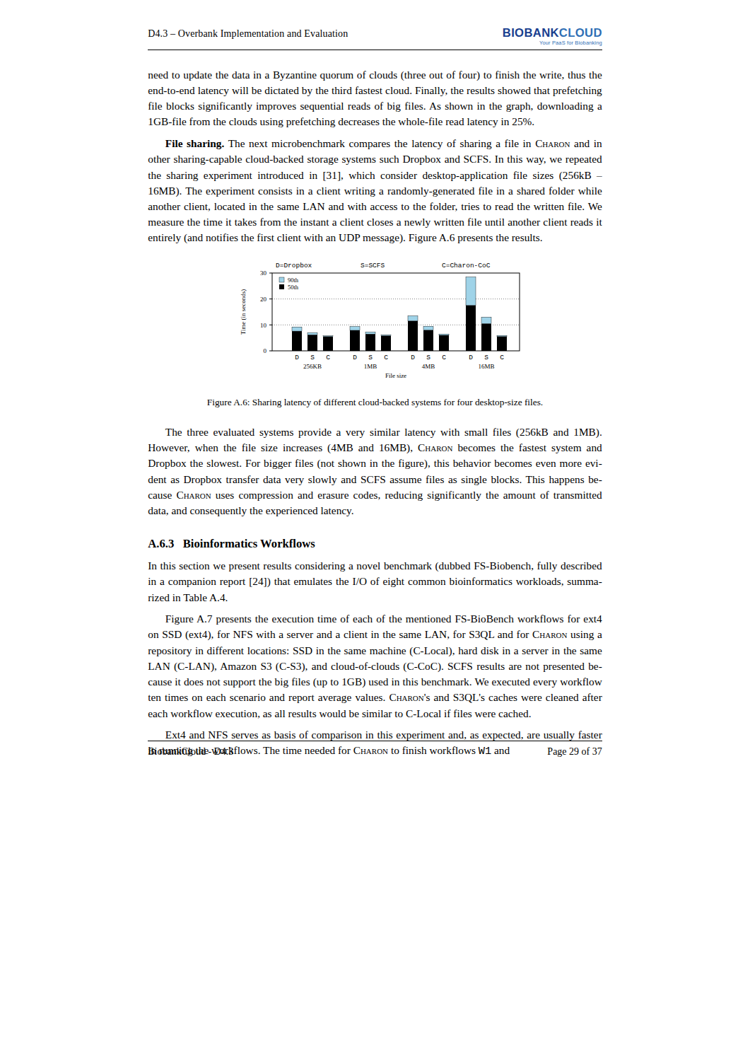D4.3 – Overbank Implementation and Evaluation
BIO BANK CLOUD
Your PaaS for Biobanking
need to update the data in a Byzantine quorum of clouds (three out of four) to finish the write, thus the end-to-end latency will be dictated by the third fastest cloud. Finally, the results showed that prefetching file blocks significantly improves sequential reads of big files. As shown in the graph, downloading a 1GB-file from the clouds using prefetching decreases the whole-file read latency in 25%.
File sharing. The next microbenchmark compares the latency of sharing a file in Charon and in other sharing-capable cloud-backed storage systems such Dropbox and SCFS. In this way, we repeated the sharing experiment introduced in [31], which consider desktop-application file sizes (256kB – 16MB). The experiment consists in a client writing a randomly-generated file in a shared folder while another client, located in the same LAN and with access to the folder, tries to read the written file. We measure the time it takes from the instant a client closes a newly written file until another client reads it entirely (and notifies the first client with an UDP message). Figure A.6 presents the results.
D=Dropbox S=SCFS C=Charon-CoC 0 10 20 30 Time (in seconds) 90th 50th D S C D S C D S C D S C 256KB 1MB 4MB 16MB File size
Figure A.6: Sharing latency of different cloud-backed systems for four desktop-size files.
The three evaluated systems provide a very similar latency with small files (256kB and 1MB). However, when the file size increases (4MB and 16MB), Charon becomes the fastest system and Dropbox the slowest. For bigger files (not shown in the figure), this behavior becomes even more evident as Dropbox transfer data very slowly and SCFS assume files as single blocks. This happens because Charon uses compression and erasure codes, reducing significantly the amount of transmitted data, and consequently the experienced latency.
A.6.3 Bioinformatics Workflows
In this section we present results considering a novel benchmark (dubbed FS-Biobench, fully described in a companion report [24]) that emulates the I/O of eight common bioinformatics workloads, summarized in Table A.4.
Figure A.7 presents the execution time of each of the mentioned FS-BioBench workflows for ext4 on SSD (ext4), for NFS with a server and a client in the same LAN, for S3QL and for Charon using a repository in different locations: SSD in the same machine (C-Local), hard disk in a server in the same LAN (C-LAN), Amazon S3 (C-S3), and cloud-of-clouds (C-CoC). SCFS results are not presented because it does not support the big files (up to 1GB) used in this benchmark. We executed every workflow ten times on each scenario and report average values. Charon's and S3QL's caches were cleaned after each workflow execution, as all results would be similar to C-Local if files were cached.
Ext4 and NFS serves as basis of comparison in this experiment and, as expected, are usually faster in running the workflows. The time needed for Charon to finish workflows W1 and
BiobankCloud - D4.3
Page 29 of 37